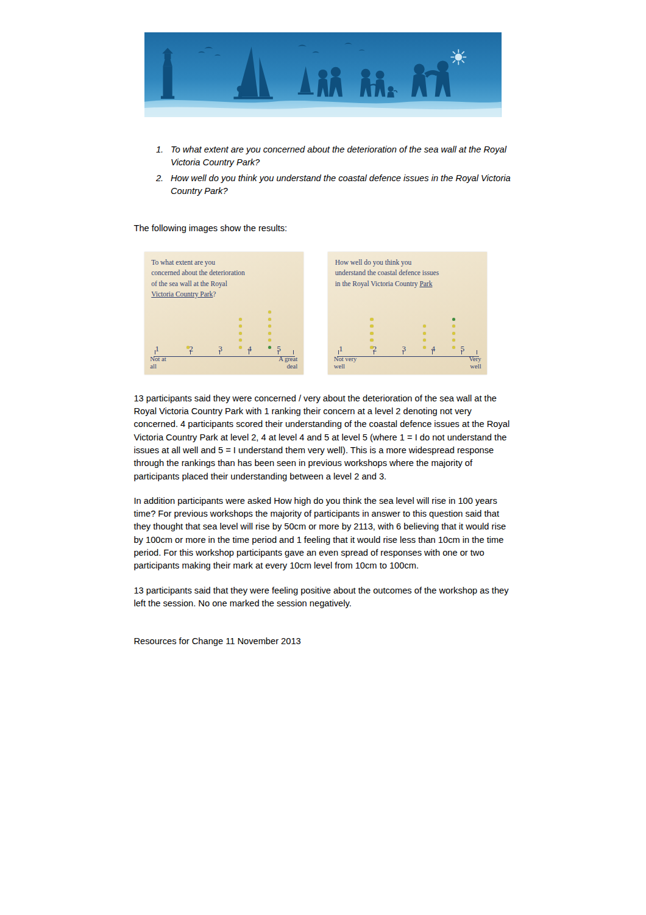To what extent are you concerned about the deterioration of the sea wall at the Royal Victoria Country Park?
How well do you think you understand the coastal defence issues in the Royal Victoria Country Park?
The following images show the results:
To what extent are you
concerned about the deterioration
of the sea wall at the Royal
Victoria Country Park?
1 2 3 4 5
Not at
all
A great
deal
How well do you think you
understand the coastal defence issues
in the Royal Victoria Country Park
1 2 3 4 5
Not very
well
Very
well
13 participants said they were concerned / very about the deterioration of the sea wall at the Royal Victoria Country Park with 1 ranking their concern at a level 2 denoting not very concerned. 4 participants scored their understanding of the coastal defence issues at the Royal Victoria Country Park at level 2, 4 at level 4 and 5 at level 5 (where 1 = I do not understand the issues at all well and 5 = I understand them very well). This is a more widespread response through the rankings than has been seen in previous workshops where the majority of participants placed their understanding between a level 2 and 3.
In addition participants were asked How high do you think the sea level will rise in 100 years time? For previous workshops the majority of participants in answer to this question said that they thought that sea level will rise by 50cm or more by 2113, with 6 believing that it would rise by 100cm or more in the time period and 1 feeling that it would rise less than 10cm in the time period. For this workshop participants gave an even spread of responses with one or two participants making their mark at every 10cm level from 10cm to 100cm.
13 participants said that they were feeling positive about the outcomes of the workshop as they left the session. No one marked the session negatively.
Resources for Change 11 November 2013